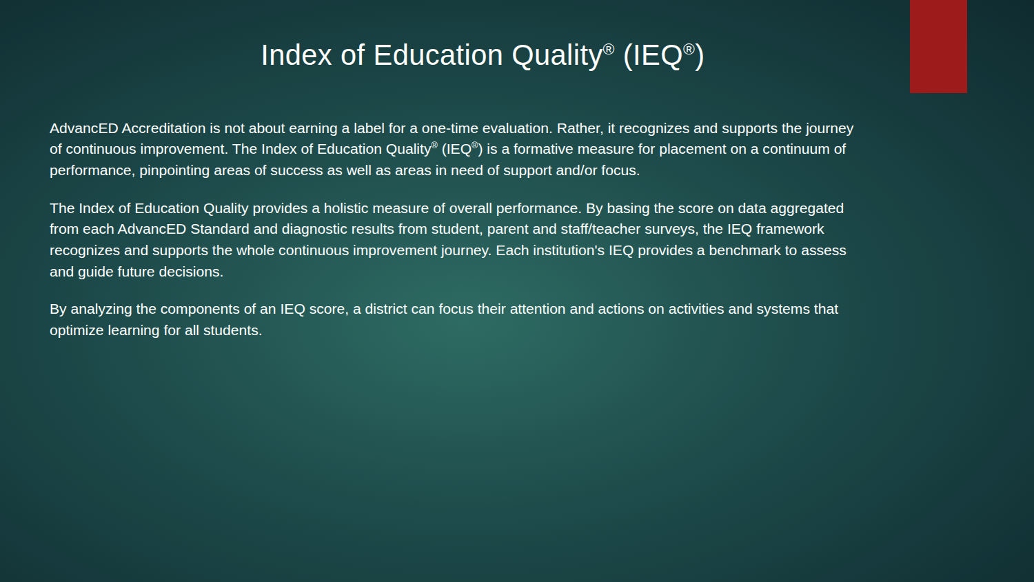Index of Education Quality® (IEQ®)
AdvancED Accreditation is not about earning a label for a one-time evaluation. Rather, it recognizes and supports the journey of continuous improvement. The Index of Education Quality® (IEQ®) is a formative measure for placement on a continuum of performance, pinpointing areas of success as well as areas in need of support and/or focus.
The Index of Education Quality provides a holistic measure of overall performance. By basing the score on data aggregated from each AdvancED Standard and diagnostic results from student, parent and staff/teacher surveys, the IEQ framework recognizes and supports the whole continuous improvement journey. Each institution's IEQ provides a benchmark to assess and guide future decisions.
By analyzing the components of an IEQ score, a district can focus their attention and actions on activities and systems that optimize learning for all students.